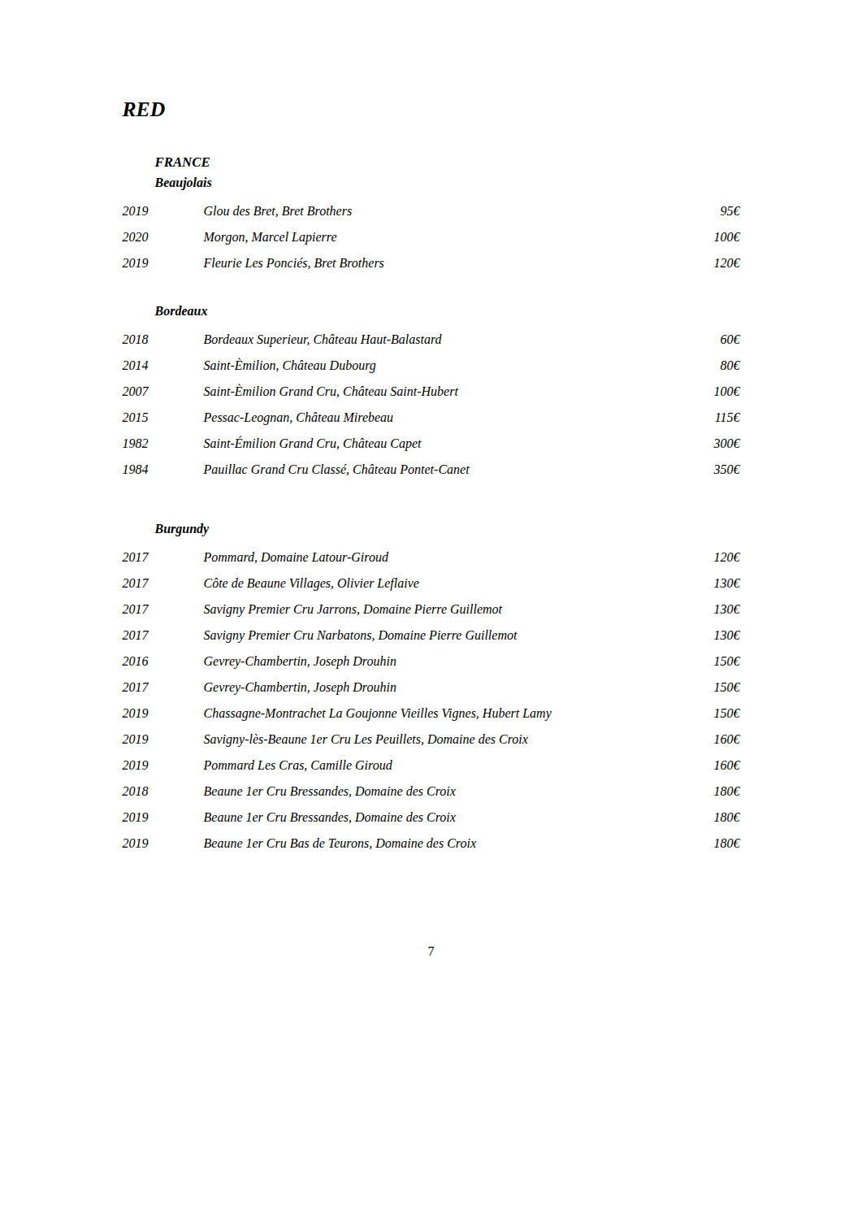RED
FRANCE
Beaujolais
| 2019 | Glou des Bret, Bret Brothers | 95€ |
| 2020 | Morgon, Marcel Lapierre | 100€ |
| 2019 | Fleurie Les Ponciés, Bret Brothers | 120€ |
Bordeaux
| 2018 | Bordeaux Superieur, Château Haut-Balastard | 60€ |
| 2014 | Saint-Èmilion, Château Dubourg | 80€ |
| 2007 | Saint-Èmilion Grand Cru, Château Saint-Hubert | 100€ |
| 2015 | Pessac-Leognan, Château Mirebeau | 115€ |
| 1982 | Saint-Émilion Grand Cru, Château Capet | 300€ |
| 1984 | Pauillac Grand Cru Classé, Château Pontet-Canet | 350€ |
Burgundy
| 2017 | Pommard, Domaine Latour-Giroud | 120€ |
| 2017 | Côte de Beaune Villages, Olivier Leflaive | 130€ |
| 2017 | Savigny Premier Cru Jarrons, Domaine Pierre Guillemot | 130€ |
| 2017 | Savigny Premier Cru Narbatons, Domaine Pierre Guillemot | 130€ |
| 2016 | Gevrey-Chambertin, Joseph Drouhin | 150€ |
| 2017 | Gevrey-Chambertin, Joseph Drouhin | 150€ |
| 2019 | Chassagne-Montrachet La Goujonne Vieilles Vignes, Hubert Lamy | 150€ |
| 2019 | Savigny-lès-Beaune 1er Cru Les Peuillets, Domaine des Croix | 160€ |
| 2019 | Pommard Les Cras, Camille Giroud | 160€ |
| 2018 | Beaune 1er Cru Bressandes, Domaine des Croix | 180€ |
| 2019 | Beaune 1er Cru Bressandes, Domaine des Croix | 180€ |
| 2019 | Beaune 1er Cru Bas de Teurons, Domaine des Croix | 180€ |
7